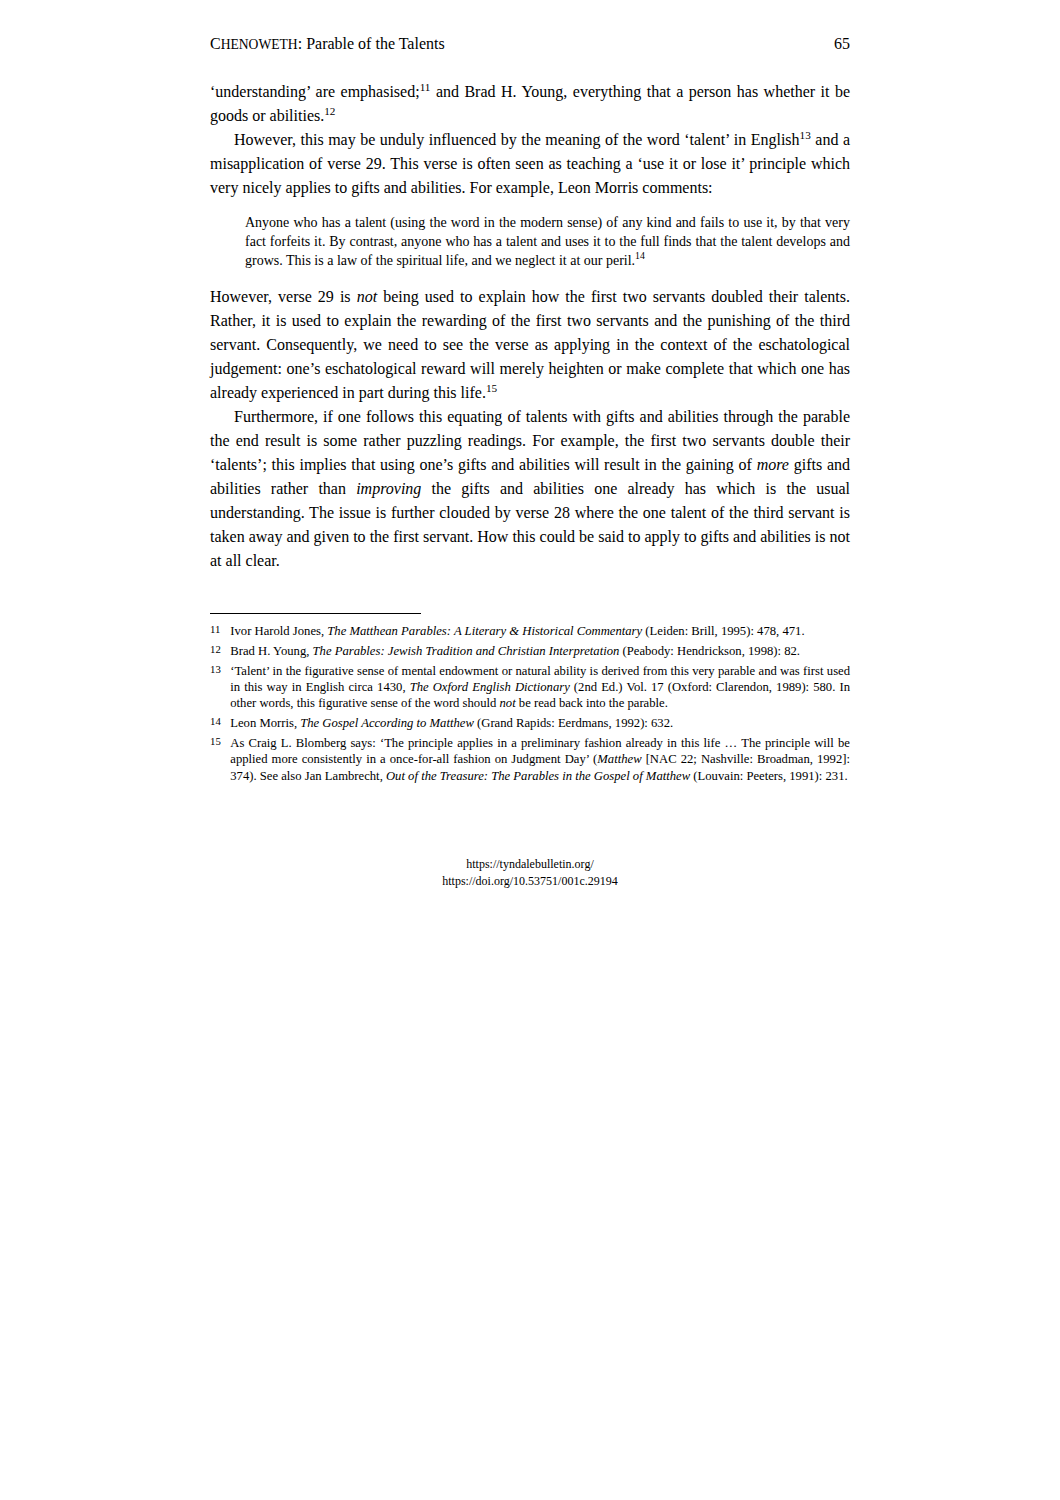CHENOWETH: Parable of the Talents 65
‘understanding’ are emphasised;11 and Brad H. Young, everything that a person has whether it be goods or abilities.12
However, this may be unduly influenced by the meaning of the word ‘talent’ in English13 and a misapplication of verse 29. This verse is often seen as teaching a ‘use it or lose it’ principle which very nicely applies to gifts and abilities. For example, Leon Morris comments:
Anyone who has a talent (using the word in the modern sense) of any kind and fails to use it, by that very fact forfeits it. By contrast, anyone who has a talent and uses it to the full finds that the talent develops and grows. This is a law of the spiritual life, and we neglect it at our peril.14
However, verse 29 is not being used to explain how the first two servants doubled their talents. Rather, it is used to explain the rewarding of the first two servants and the punishing of the third servant. Consequently, we need to see the verse as applying in the context of the eschatological judgement: one’s eschatological reward will merely heighten or make complete that which one has already experienced in part during this life.15
Furthermore, if one follows this equating of talents with gifts and abilities through the parable the end result is some rather puzzling readings. For example, the first two servants double their ‘talents’; this implies that using one’s gifts and abilities will result in the gaining of more gifts and abilities rather than improving the gifts and abilities one already has which is the usual understanding. The issue is further clouded by verse 28 where the one talent of the third servant is taken away and given to the first servant. How this could be said to apply to gifts and abilities is not at all clear.
11 Ivor Harold Jones, The Matthean Parables: A Literary & Historical Commentary (Leiden: Brill, 1995): 478, 471.
12 Brad H. Young, The Parables: Jewish Tradition and Christian Interpretation (Peabody: Hendrickson, 1998): 82.
13‘Talent’ in the figurative sense of mental endowment or natural ability is derived from this very parable and was first used in this way in English circa 1430, The Oxford English Dictionary (2nd Ed.) Vol. 17 (Oxford: Clarendon, 1989): 580. In other words, this figurative sense of the word should not be read back into the parable.
14 Leon Morris, The Gospel According to Matthew (Grand Rapids: Eerdmans, 1992): 632.
15 As Craig L. Blomberg says: ‘The principle applies in a preliminary fashion already in this life … The principle will be applied more consistently in a once-for-all fashion on Judgment Day’ (Matthew [NAC 22; Nashville: Broadman, 1992]: 374). See also Jan Lambrecht, Out of the Treasure: The Parables in the Gospel of Matthew (Louvain: Peeters, 1991): 231.
https://tyndalebulletin.org/
https://doi.org/10.53751/001c.29194